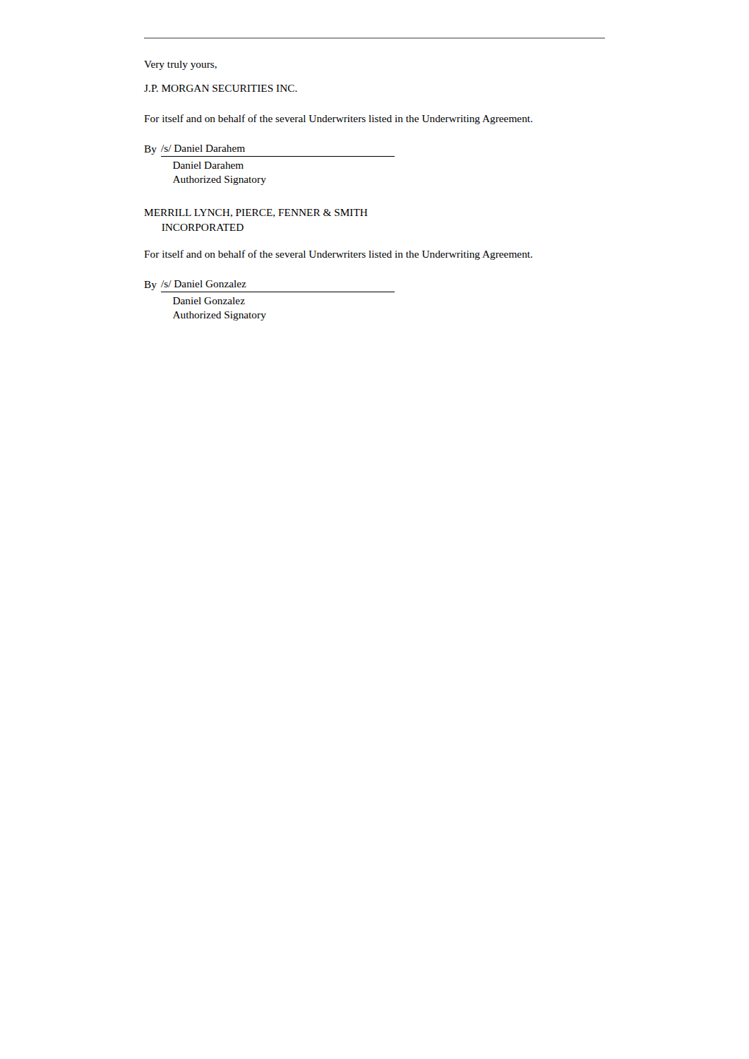Very truly yours,
J.P. MORGAN SECURITIES INC.
For itself and on behalf of the several Underwriters listed in the Underwriting Agreement.
By /s/ Daniel Darahem
Daniel Darahem
Authorized Signatory
MERRILL LYNCH, PIERCE, FENNER & SMITH
INCORPORATED
For itself and on behalf of the several Underwriters listed in the Underwriting Agreement.
By /s/ Daniel Gonzalez
Daniel Gonzalez
Authorized Signatory